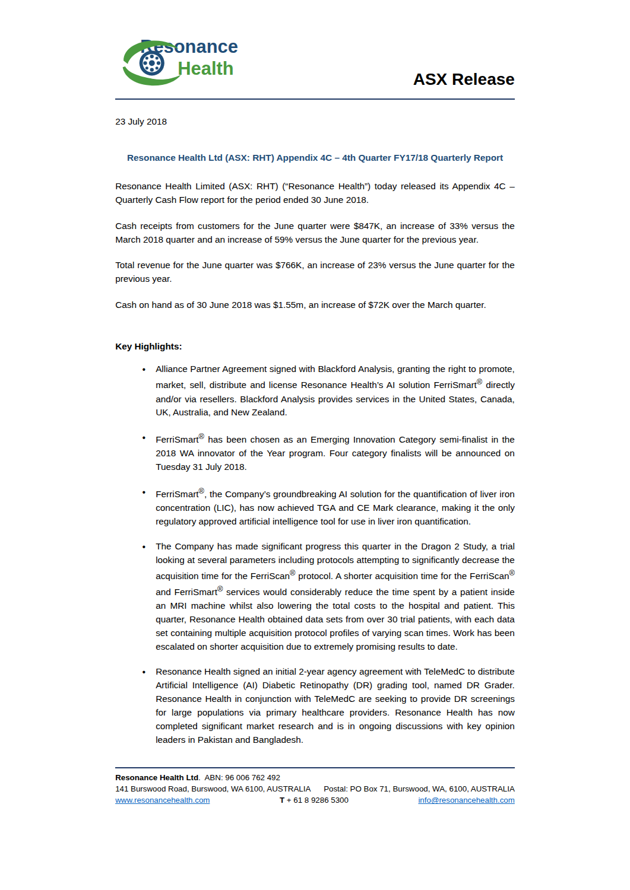Resonance Health
ASX Release
23 July 2018
Resonance Health Ltd (ASX: RHT) Appendix 4C – 4th Quarter FY17/18 Quarterly Report
Resonance Health Limited (ASX: RHT) (“Resonance Health”) today released its Appendix 4C – Quarterly Cash Flow report for the period ended 30 June 2018.
Cash receipts from customers for the June quarter were $847K, an increase of 33% versus the March 2018 quarter and an increase of 59% versus the June quarter for the previous year.
Total revenue for the June quarter was $766K, an increase of 23% versus the June quarter for the previous year.
Cash on hand as of 30 June 2018 was $1.55m, an increase of $72K over the March quarter.
Key Highlights:
Alliance Partner Agreement signed with Blackford Analysis, granting the right to promote, market, sell, distribute and license Resonance Health’s AI solution FerriSmart® directly and/or via resellers. Blackford Analysis provides services in the United States, Canada, UK, Australia, and New Zealand.
FerriSmart® has been chosen as an Emerging Innovation Category semi-finalist in the 2018 WA innovator of the Year program. Four category finalists will be announced on Tuesday 31 July 2018.
FerriSmart®, the Company’s groundbreaking AI solution for the quantification of liver iron concentration (LIC), has now achieved TGA and CE Mark clearance, making it the only regulatory approved artificial intelligence tool for use in liver iron quantification.
The Company has made significant progress this quarter in the Dragon 2 Study, a trial looking at several parameters including protocols attempting to significantly decrease the acquisition time for the FerriScan® protocol. A shorter acquisition time for the FerriScan® and FerriSmart® services would considerably reduce the time spent by a patient inside an MRI machine whilst also lowering the total costs to the hospital and patient. This quarter, Resonance Health obtained data sets from over 30 trial patients, with each data set containing multiple acquisition protocol profiles of varying scan times. Work has been escalated on shorter acquisition due to extremely promising results to date.
Resonance Health signed an initial 2-year agency agreement with TeleMedC to distribute Artificial Intelligence (AI) Diabetic Retinopathy (DR) grading tool, named DR Grader. Resonance Health in conjunction with TeleMedC are seeking to provide DR screenings for large populations via primary healthcare providers. Resonance Health has now completed significant market research and is in ongoing discussions with key opinion leaders in Pakistan and Bangladesh.
Resonance Health Ltd. ABN: 96 006 762 492
141 Burswood Road, Burswood, WA 6100, AUSTRALIA Postal: PO Box 71, Burswood, WA, 6100, AUSTRALIA
www.resonancehealth.com T + 61 8 9286 5300 info@resonancehealth.com